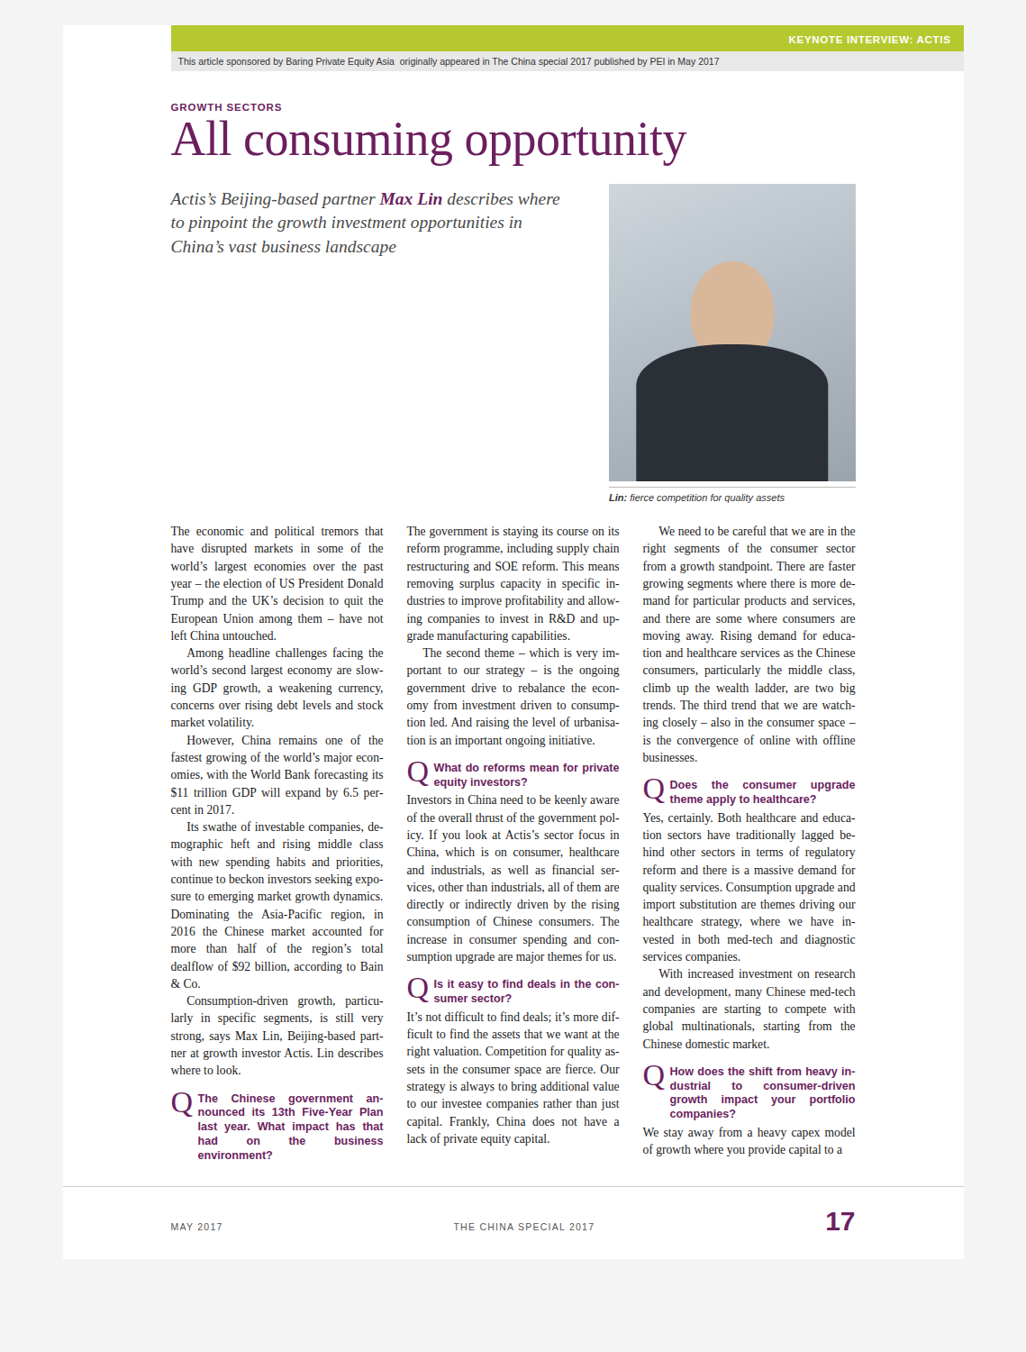KEYNOTE INTERVIEW: ACTIS
This article sponsored by Baring Private Equity Asia originally appeared in The China special 2017 published by PEI in May 2017
GROWTH SECTORS
All consuming opportunity
Actis’s Beijing-based partner Max Lin describes where to pinpoint the growth investment opportunities in China’s vast business landscape
Lin: fierce competition for quality assets
The economic and political tremors that have disrupted markets in some of the world’s largest economies over the past year – the election of US President Donald Trump and the UK’s decision to quit the European Union among them – have not left China untouched.
Among headline challenges facing the world’s second largest economy are slowing GDP growth, a weakening currency, concerns over rising debt levels and stock market volatility.
However, China remains one of the fastest growing of the world’s major economies, with the World Bank forecasting its $11 trillion GDP will expand by 6.5 percent in 2017.
Its swathe of investable companies, demographic heft and rising middle class with new spending habits and priorities, continue to beckon investors seeking exposure to emerging market growth dynamics. Dominating the Asia-Pacific region, in 2016 the Chinese market accounted for more than half of the region’s total dealflow of $92 billion, according to Bain & Co.
Consumption-driven growth, particularly in specific segments, is still very strong, says Max Lin, Beijing-based partner at growth investor Actis. Lin describes where to look.
QThe Chinese government announced its 13th Five-Year Plan last year. What impact has that had on the business environment?
The government is staying its course on its reform programme, including supply chain restructuring and SOE reform. This means removing surplus capacity in specific industries to improve profitability and allowing companies to invest in R&D and upgrade manufacturing capabilities.
The second theme – which is very important to our strategy – is the ongoing government drive to rebalance the economy from investment driven to consumption led. And raising the level of urbanisation is an important ongoing initiative.
QWhat do reforms mean for private equity investors?
Investors in China need to be keenly aware of the overall thrust of the government policy. If you look at Actis’s sector focus in China, which is on consumer, healthcare and industrials, as well as financial services, other than industrials, all of them are directly or indirectly driven by the rising consumption of Chinese consumers. The increase in consumer spending and consumption upgrade are major themes for us.
QIs it easy to find deals in the consumer sector?
It’s not difficult to find deals; it’s more difficult to find the assets that we want at the right valuation. Competition for quality assets in the consumer space are fierce. Our strategy is always to bring additional value to our investee companies rather than just capital. Frankly, China does not have a lack of private equity capital.
We need to be careful that we are in the right segments of the consumer sector from a growth standpoint. There are faster growing segments where there is more demand for particular products and services, and there are some where consumers are moving away. Rising demand for education and healthcare services as the Chinese consumers, particularly the middle class, climb up the wealth ladder, are two big trends. The third trend that we are watching closely – also in the consumer space – is the convergence of online with offline businesses.
QDoes the consumer upgrade theme apply to healthcare?
Yes, certainly. Both healthcare and education sectors have traditionally lagged behind other sectors in terms of regulatory reform and there is a massive demand for quality services. Consumption upgrade and import substitution are themes driving our healthcare strategy, where we have invested in both med-tech and diagnostic services companies.
With increased investment on research and development, many Chinese med-tech companies are starting to compete with global multinationals, starting from the Chinese domestic market.
QHow does the shift from heavy industrial to consumer-driven growth impact your portfolio companies?
We stay away from a heavy capex model of growth where you provide capital to a
MAY 2017
THE CHINA SPECIAL 2017
17